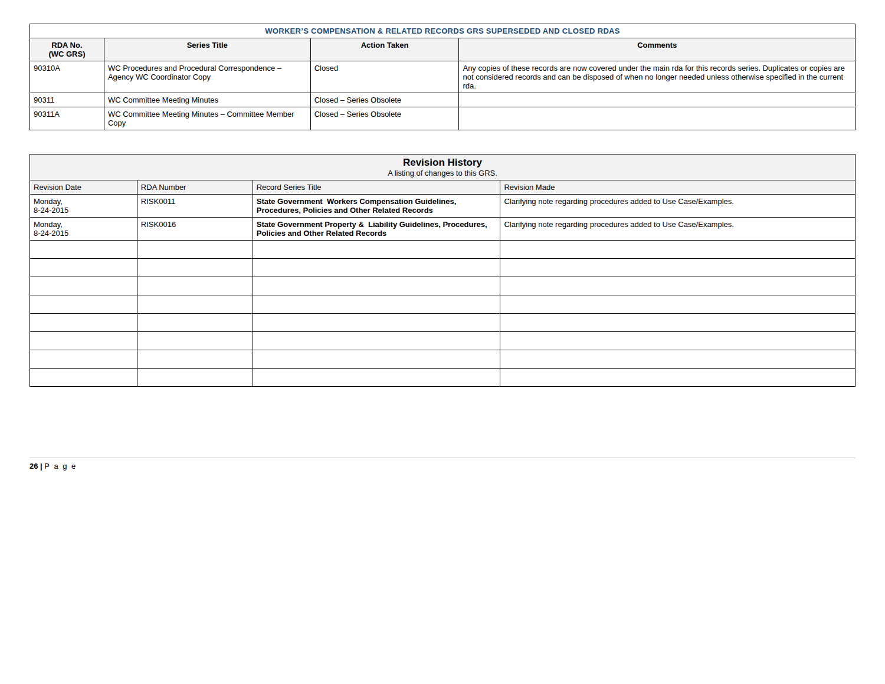| WORKER’S COMPENSATION & RELATED RECORDS GRS SUPERSEDED AND CLOSED RDAS |
| RDA No. (WC GRS) | Series Title | Action Taken | Comments |
| 90310A | WC Procedures and Procedural Correspondence – Agency WC Coordinator Copy | Closed | Any copies of these records are now covered under the main rda for this records series. Duplicates or copies are not considered records and can be disposed of when no longer needed unless otherwise specified in the current rda. |
| 90311 | WC Committee Meeting Minutes | Closed – Series Obsolete | |
| 90311A | WC Committee Meeting Minutes – Committee Member Copy | Closed – Series Obsolete | |
| Revision History A listing of changes to this GRS. |
| Revision Date | RDA Number | Record Series Title | Revision Made |
| Monday, 8-24-2015 | RISK0011 | State Government Workers Compensation Guidelines, Procedures, Policies and Other Related Records | Clarifying note regarding procedures added to Use Case/Examples. |
| Monday, 8-24-2015 | RISK0016 | State Government Property & Liability Guidelines, Procedures, Policies and Other Related Records | Clarifying note regarding procedures added to Use Case/Examples. |
26 | P a g e